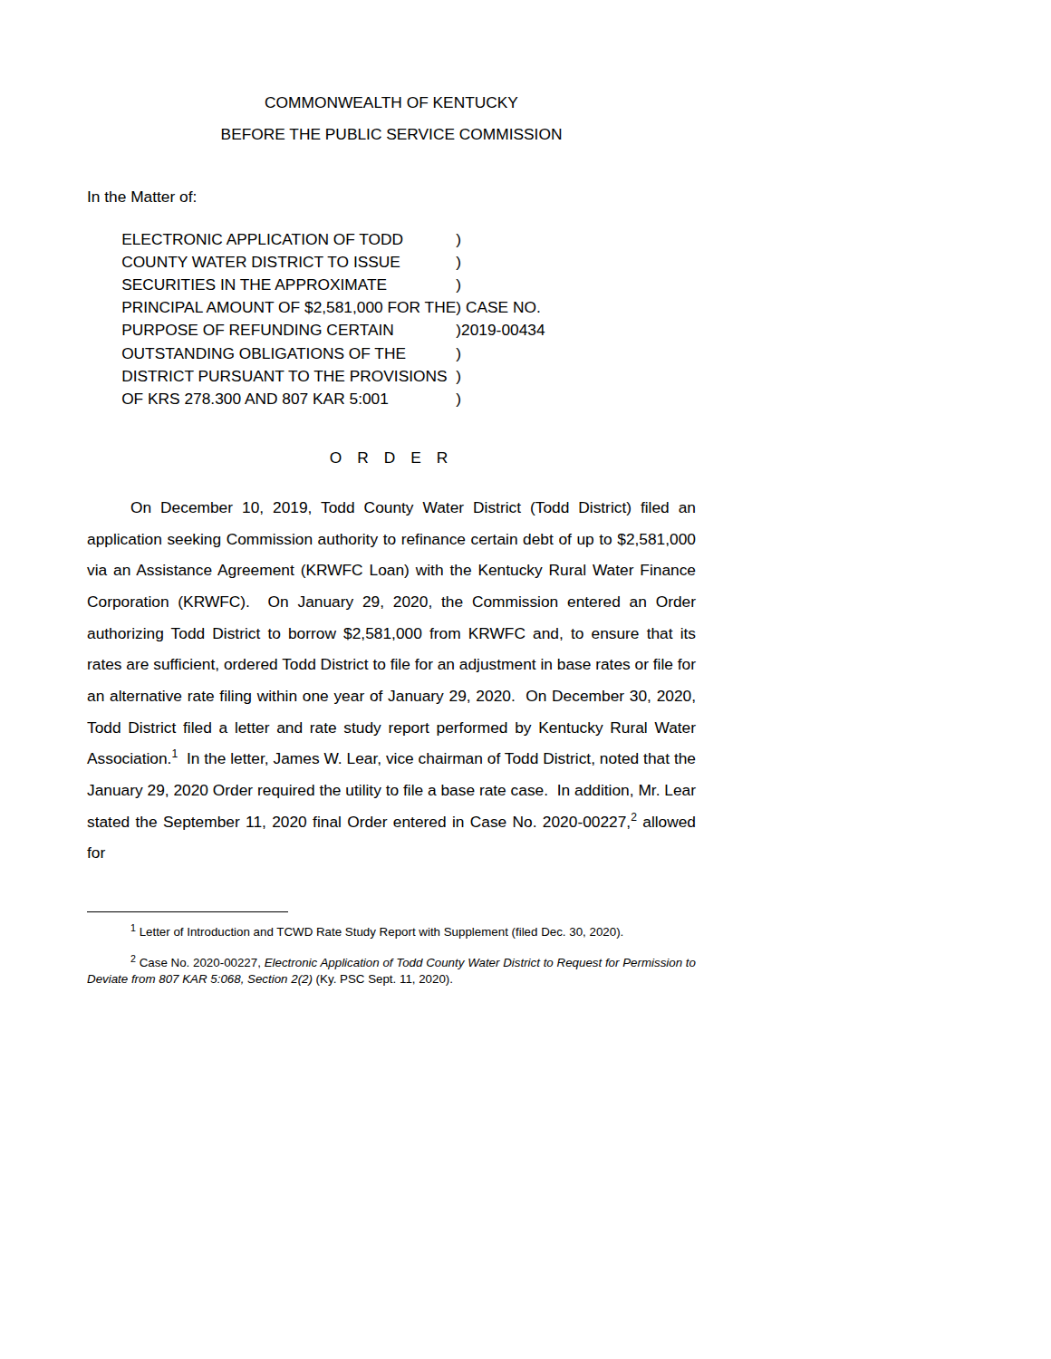COMMONWEALTH OF KENTUCKY
BEFORE THE PUBLIC SERVICE COMMISSION
In the Matter of:
| ELECTRONIC APPLICATION OF TODD | ) | |
| COUNTY WATER DISTRICT TO ISSUE | ) | |
| SECURITIES IN THE APPROXIMATE | ) | |
| PRINCIPAL AMOUNT OF $2,581,000 FOR THE | ) | CASE NO. |
| PURPOSE OF REFUNDING CERTAIN | ) | 2019-00434 |
| OUTSTANDING OBLIGATIONS OF THE | ) | |
| DISTRICT PURSUANT TO THE PROVISIONS | ) | |
| OF KRS 278.300 AND 807 KAR 5:001 | ) | |
O R D E R
On December 10, 2019, Todd County Water District (Todd District) filed an application seeking Commission authority to refinance certain debt of up to $2,581,000 via an Assistance Agreement (KRWFC Loan) with the Kentucky Rural Water Finance Corporation (KRWFC). On January 29, 2020, the Commission entered an Order authorizing Todd District to borrow $2,581,000 from KRWFC and, to ensure that its rates are sufficient, ordered Todd District to file for an adjustment in base rates or file for an alternative rate filing within one year of January 29, 2020. On December 30, 2020, Todd District filed a letter and rate study report performed by Kentucky Rural Water Association.1 In the letter, James W. Lear, vice chairman of Todd District, noted that the January 29, 2020 Order required the utility to file a base rate case. In addition, Mr. Lear stated the September 11, 2020 final Order entered in Case No. 2020-00227,2 allowed for
1 Letter of Introduction and TCWD Rate Study Report with Supplement (filed Dec. 30, 2020).
2 Case No. 2020-00227, Electronic Application of Todd County Water District to Request for Permission to Deviate from 807 KAR 5:068, Section 2(2) (Ky. PSC Sept. 11, 2020).